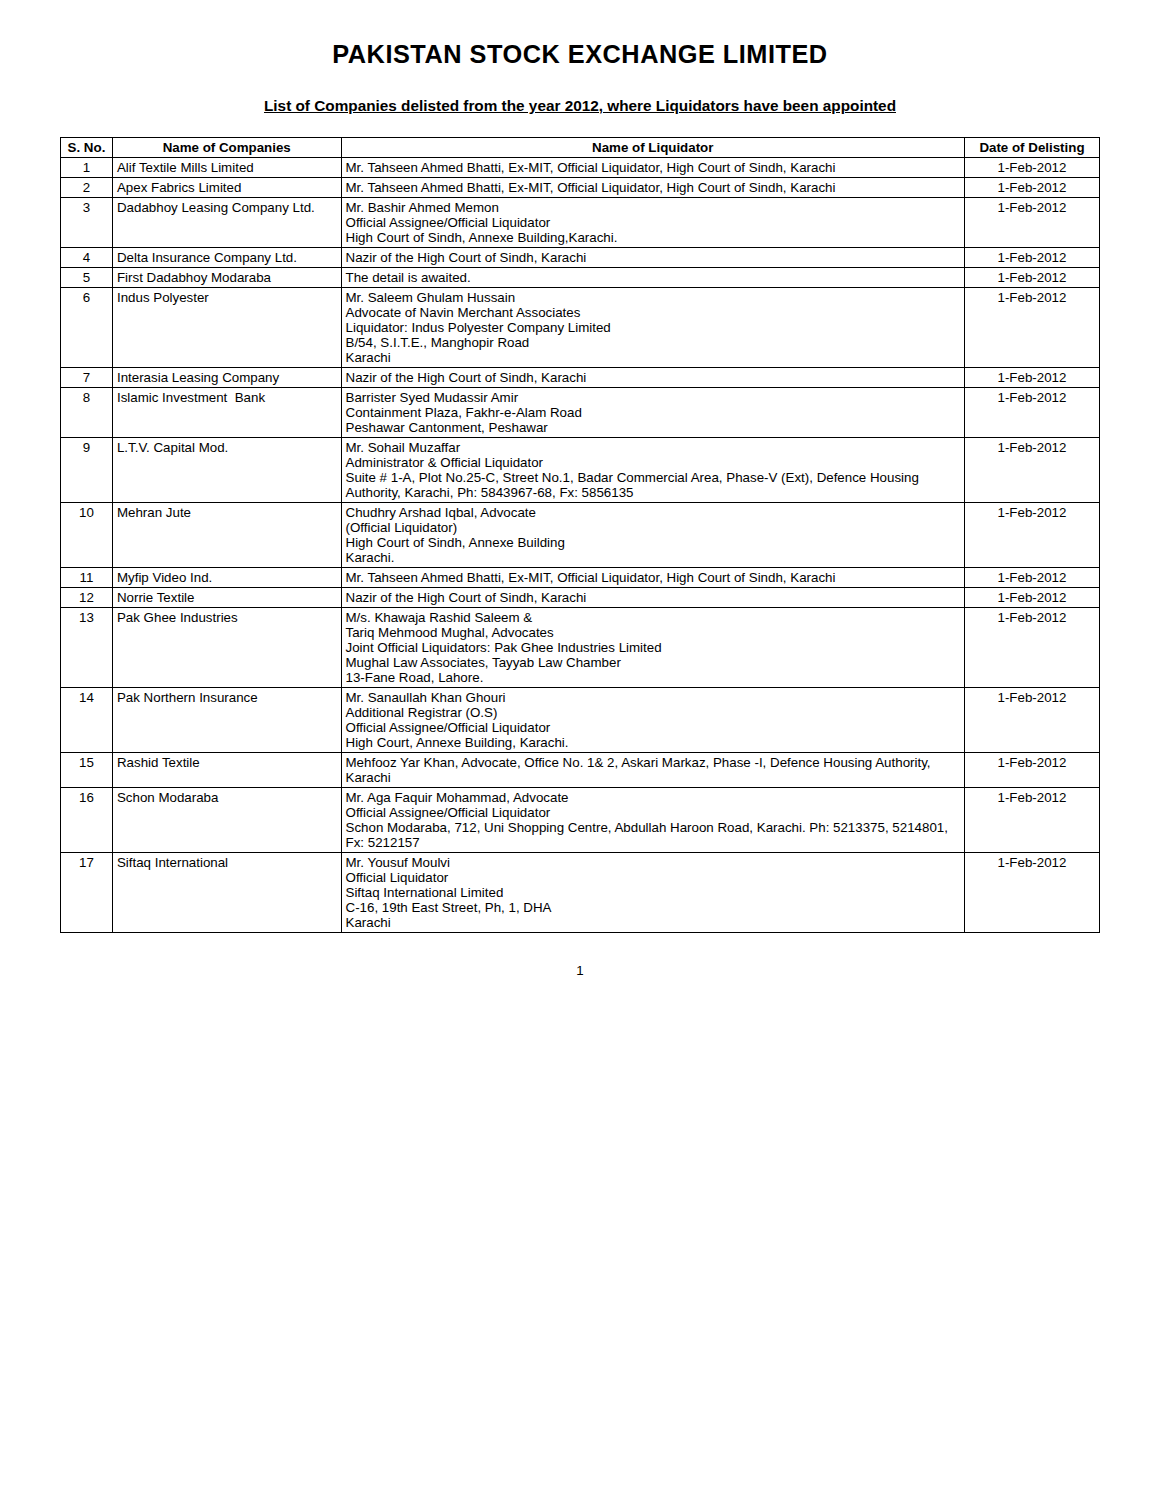PAKISTAN STOCK EXCHANGE LIMITED
List of Companies delisted from the year 2012, where Liquidators have been appointed
| S. No. | Name of Companies | Name of Liquidator | Date of Delisting |
| --- | --- | --- | --- |
| 1 | Alif Textile Mills Limited | Mr. Tahseen Ahmed Bhatti, Ex-MIT, Official Liquidator, High Court of Sindh, Karachi | 1-Feb-2012 |
| 2 | Apex Fabrics Limited | Mr. Tahseen Ahmed Bhatti, Ex-MIT, Official Liquidator, High Court of Sindh, Karachi | 1-Feb-2012 |
| 3 | Dadabhoy Leasing Company Ltd. | Mr. Bashir Ahmed Memon Official Assignee/Official Liquidator High Court of Sindh, Annexe Building,Karachi. | 1-Feb-2012 |
| 4 | Delta Insurance Company Ltd. | Nazir of the High Court of Sindh, Karachi | 1-Feb-2012 |
| 5 | First Dadabhoy Modaraba | The detail is awaited. | 1-Feb-2012 |
| 6 | Indus Polyester | Mr. Saleem Ghulam Hussain Advocate of Navin Merchant Associates Liquidator: Indus Polyester Company Limited B/54, S.I.T.E., Manghopir Road Karachi | 1-Feb-2012 |
| 7 | Interasia Leasing Company | Nazir of the High Court of Sindh, Karachi | 1-Feb-2012 |
| 8 | Islamic Investment Bank | Barrister Syed Mudassir Amir Containment Plaza, Fakhr-e-Alam Road Peshawar Cantonment, Peshawar | 1-Feb-2012 |
| 9 | L.T.V. Capital Mod. | Mr. Sohail Muzaffar Administrator & Official Liquidator Suite # 1-A, Plot No.25-C, Street No.1, Badar Commercial Area, Phase-V (Ext), Defence Housing Authority, Karachi, Ph: 5843967-68, Fx: 5856135 | 1-Feb-2012 |
| 10 | Mehran Jute | Chudhry Arshad Iqbal, Advocate (Official Liquidator) High Court of Sindh, Annexe Building Karachi. | 1-Feb-2012 |
| 11 | Myfip Video Ind. | Mr. Tahseen Ahmed Bhatti, Ex-MIT, Official Liquidator, High Court of Sindh, Karachi | 1-Feb-2012 |
| 12 | Norrie Textile | Nazir of the High Court of Sindh, Karachi | 1-Feb-2012 |
| 13 | Pak Ghee Industries | M/s. Khawaja Rashid Saleem & Tariq Mehmood Mughal, Advocates Joint Official Liquidators: Pak Ghee Industries Limited Mughal Law Associates, Tayyab Law Chamber 13-Fane Road, Lahore. | 1-Feb-2012 |
| 14 | Pak Northern Insurance | Mr. Sanaullah Khan Ghouri Additional Registrar (O.S) Official Assignee/Official Liquidator High Court, Annexe Building, Karachi. | 1-Feb-2012 |
| 15 | Rashid Textile | Mehfooz Yar Khan, Advocate, Office No. 1& 2, Askari Markaz, Phase -I, Defence Housing Authority, Karachi | 1-Feb-2012 |
| 16 | Schon Modaraba | Mr. Aga Faquir Mohammad, Advocate Official Assignee/Official Liquidator Schon Modaraba, 712, Uni Shopping Centre, Abdullah Haroon Road, Karachi. Ph: 5213375, 5214801, Fx: 5212157 | 1-Feb-2012 |
| 17 | Siftaq International | Mr. Yousuf Moulvi Official Liquidator Siftaq International Limited C-16, 19th East Street, Ph, 1, DHA Karachi | 1-Feb-2012 |
1